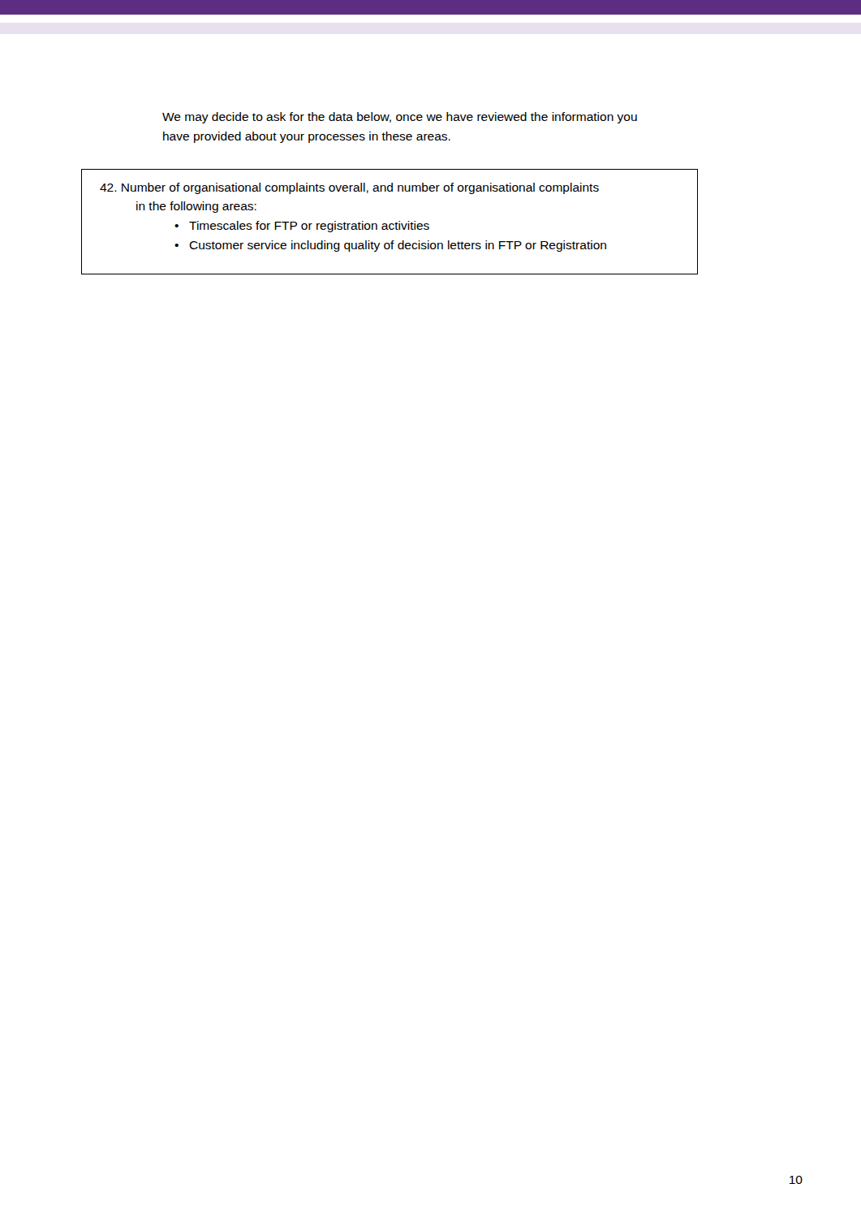We may decide to ask for the data below, once we have reviewed the information you have provided about your processes in these areas.
42. Number of organisational complaints overall, and number of organisational complaints
in the following areas:
Timescales for FTP or registration activities
Customer service including quality of decision letters in FTP or Registration
10